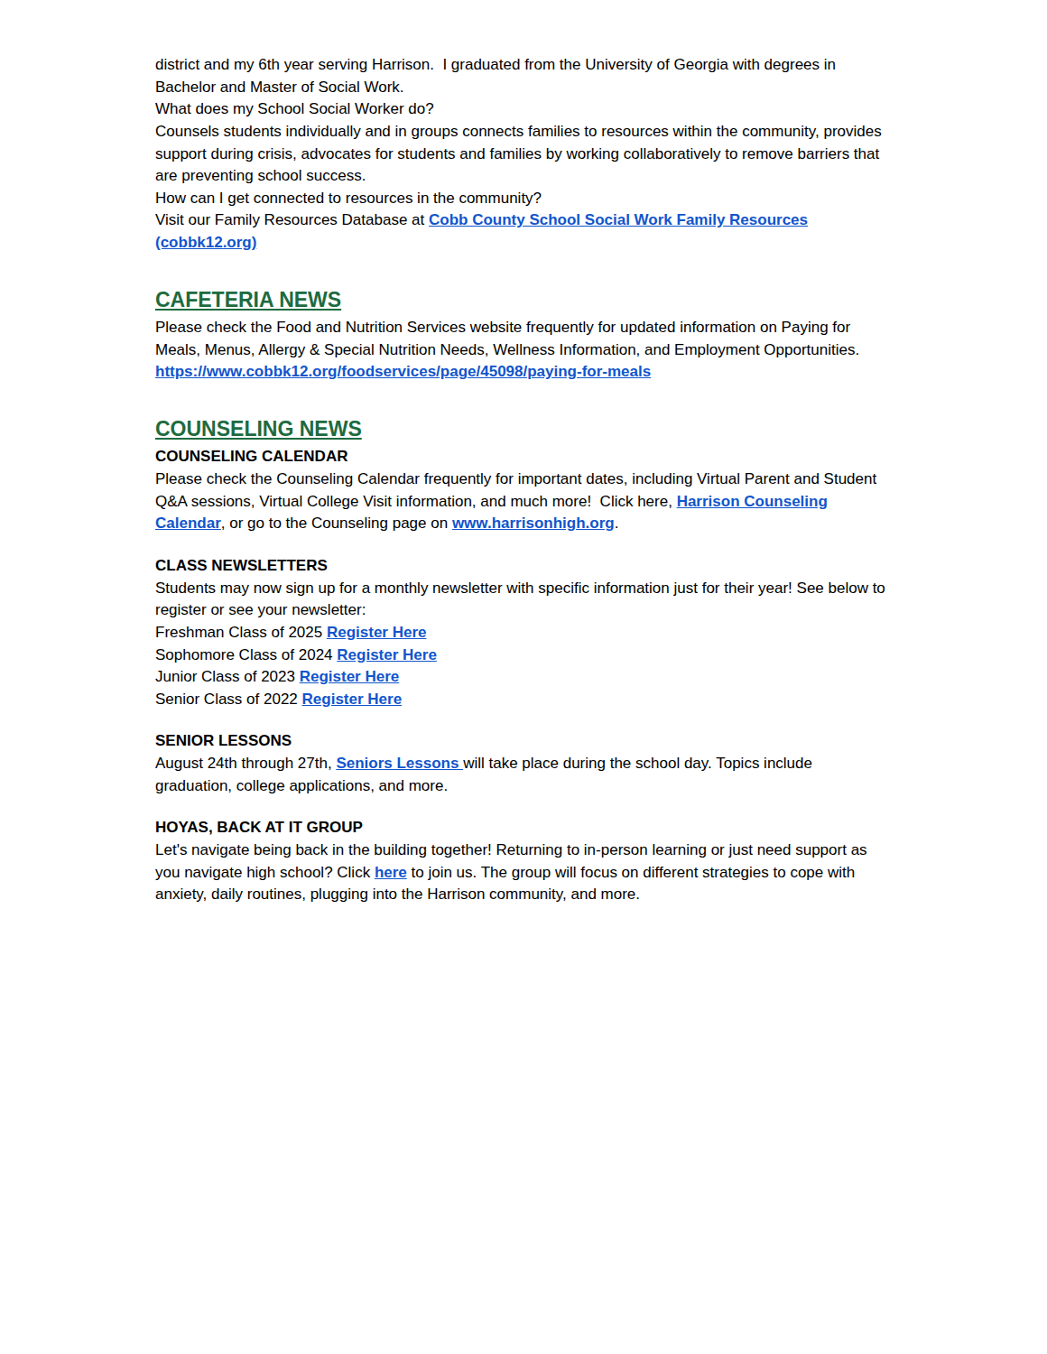district and my 6th year serving Harrison. I graduated from the University of Georgia with degrees in Bachelor and Master of Social Work.
What does my School Social Worker do?
Counsels students individually and in groups connects families to resources within the community, provides support during crisis, advocates for students and families by working collaboratively to remove barriers that are preventing school success.
How can I get connected to resources in the community?
Visit our Family Resources Database at Cobb County School Social Work Family Resources (cobbk12.org)
CAFETERIA NEWS
Please check the Food and Nutrition Services website frequently for updated information on Paying for Meals, Menus, Allergy & Special Nutrition Needs, Wellness Information, and Employment Opportunities.
https://www.cobbk12.org/foodservices/page/45098/paying-for-meals
COUNSELING NEWS
COUNSELING CALENDAR
Please check the Counseling Calendar frequently for important dates, including Virtual Parent and Student Q&A sessions, Virtual College Visit information, and much more! Click here, Harrison Counseling Calendar, or go to the Counseling page on www.harrisonhigh.org.
CLASS NEWSLETTERS
Students may now sign up for a monthly newsletter with specific information just for their year! See below to register or see your newsletter:
Freshman Class of 2025 Register Here
Sophomore Class of 2024 Register Here
Junior Class of 2023 Register Here
Senior Class of 2022 Register Here
SENIOR LESSONS
August 24th through 27th, Seniors Lessons will take place during the school day. Topics include graduation, college applications, and more.
HOYAS, BACK AT IT GROUP
Let's navigate being back in the building together! Returning to in-person learning or just need support as you navigate high school? Click here to join us. The group will focus on different strategies to cope with anxiety, daily routines, plugging into the Harrison community, and more.